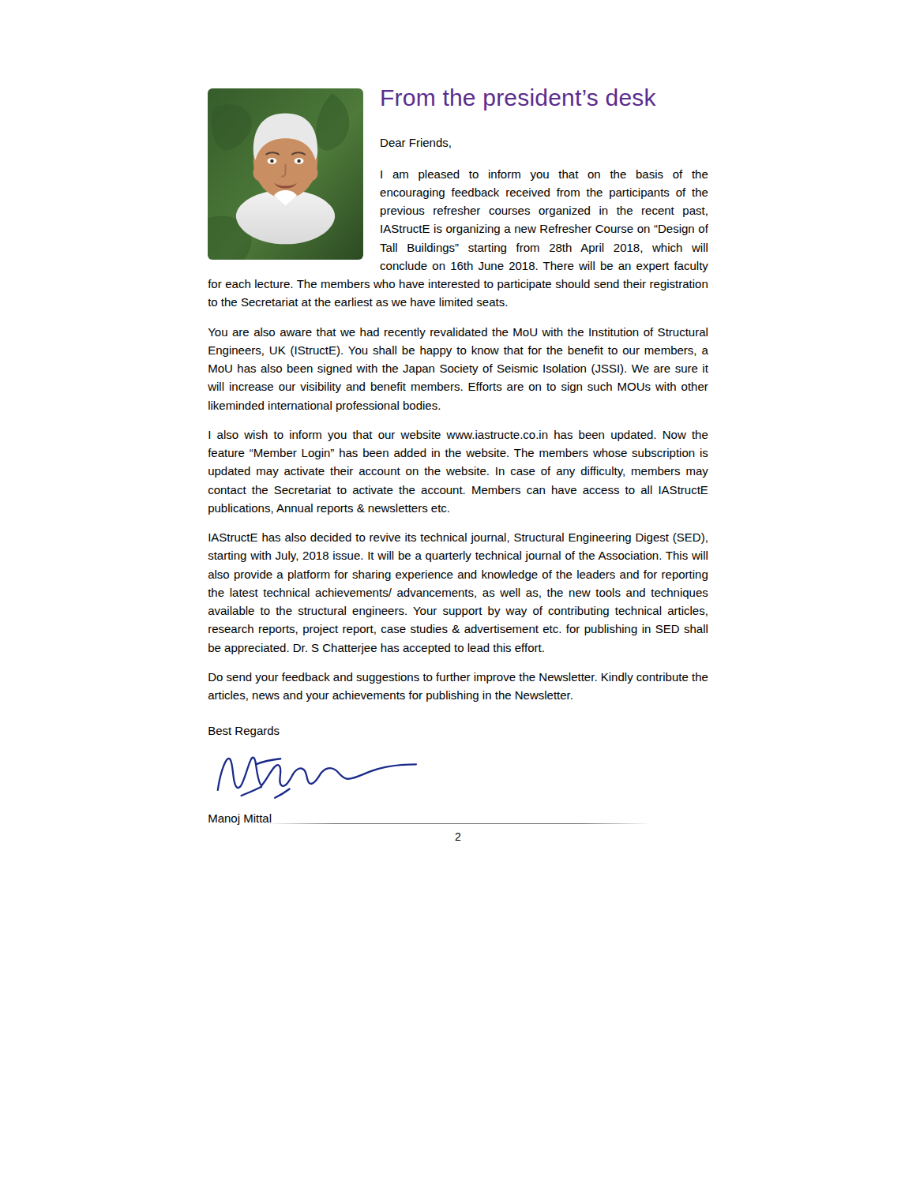From the president’s desk
Dear Friends,
I am pleased to inform you that on the basis of the encouraging feedback received from the participants of the previous refresher courses organized in the recent past, IAStructE is organizing a new Refresher Course on “Design of Tall Buildings” starting from 28th April 2018, which will conclude on 16th June 2018. There will be an expert faculty for each lecture. The members who have interested to participate should send their registration to the Secretariat at the earliest as we have limited seats.
You are also aware that we had recently revalidated the MoU with the Institution of Structural Engineers, UK (IStructE). You shall be happy to know that for the benefit to our members, a MoU has also been signed with the Japan Society of Seismic Isolation (JSSI). We are sure it will increase our visibility and benefit members. Efforts are on to sign such MOUs with other likeminded international professional bodies.
I also wish to inform you that our website www.iastructe.co.in has been updated. Now the feature “Member Login” has been added in the website. The members whose subscription is updated may activate their account on the website. In case of any difficulty, members may contact the Secretariat to activate the account. Members can have access to all IAStructE publications, Annual reports & newsletters etc.
IAStructE has also decided to revive its technical journal, Structural Engineering Digest (SED), starting with July, 2018 issue. It will be a quarterly technical journal of the Association. This will also provide a platform for sharing experience and knowledge of the leaders and for reporting the latest technical achievements/ advancements, as well as, the new tools and techniques available to the structural engineers. Your support by way of contributing technical articles, research reports, project report, case studies & advertisement etc. for publishing in SED shall be appreciated. Dr. S Chatterjee has accepted to lead this effort.
Do send your feedback and suggestions to further improve the Newsletter. Kindly contribute the articles, news and your achievements for publishing in the Newsletter.
Best Regards
Manoj Mittal
2